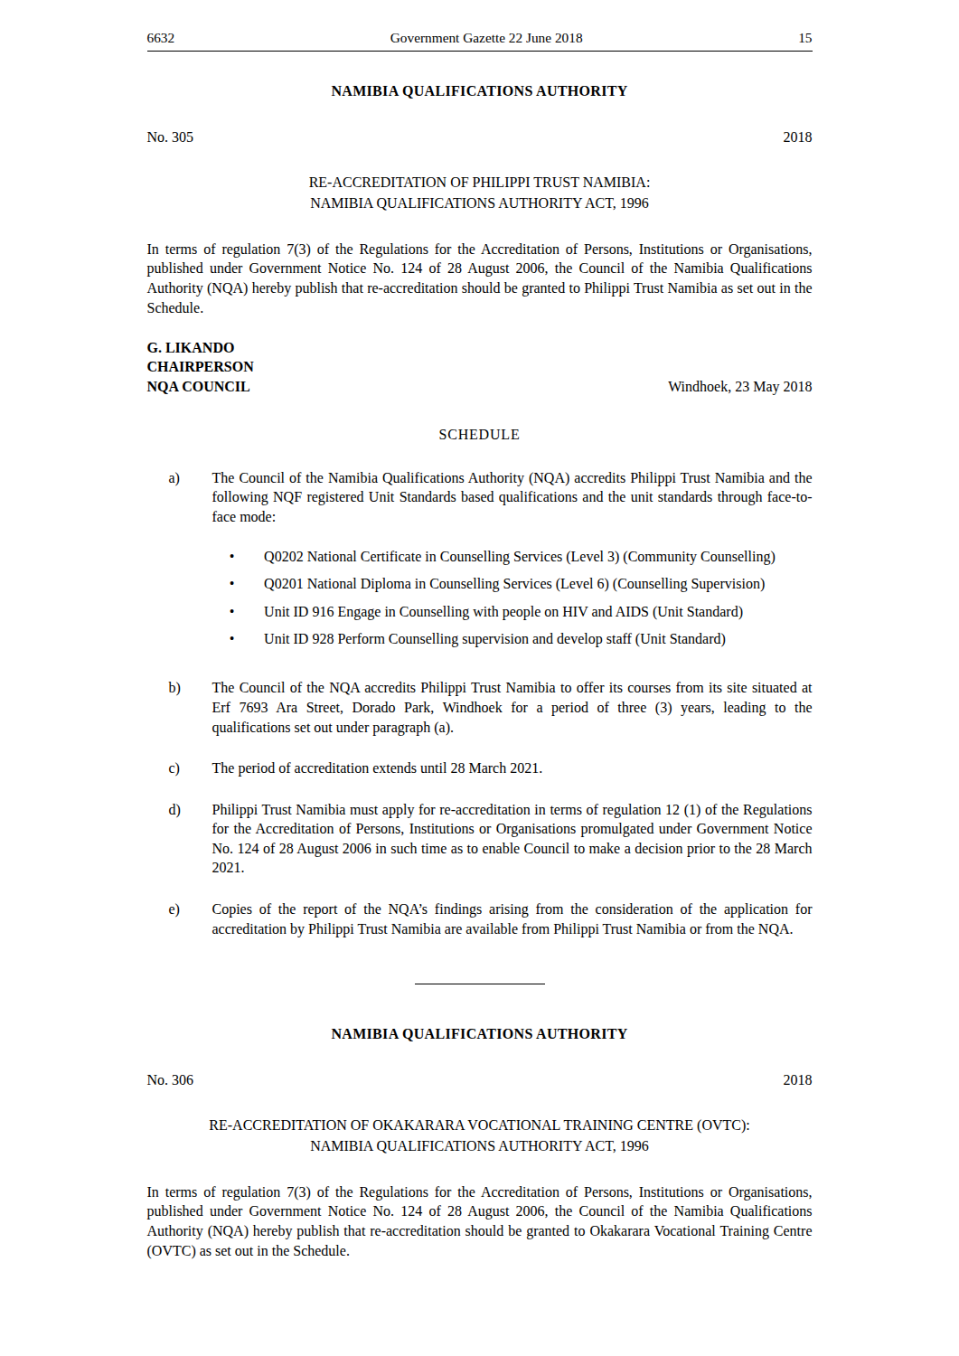6632 Government Gazette 22 June 2018 15
Namibia Qualifications Authority
No. 305 2018
Re-accreditation of Philippi Trust Namibia:
Namibia Qualifications Authority Act, 1996
In terms of regulation 7(3) of the Regulations for the Accreditation of Persons, Institutions or Organisations, published under Government Notice No. 124 of 28 August 2006, the Council of the Namibia Qualifications Authority (NQA) hereby publish that re-accreditation should be granted to Philippi Trust Namibia as set out in the Schedule.
G. Likando Chairperson
NQA Council Windhoek, 23 May 2018
SCHEDULE
a)
The Council of the Namibia Qualifications Authority (NQA) accredits Philippi Trust Namibia and the following NQF registered Unit Standards based qualifications and the unit standards through face-to-face mode:
•Q0202 National Certificate in Counselling Services (Level 3) (Community Counselling)
•Q0201 National Diploma in Counselling Services (Level 6) (Counselling Supervision)
•Unit ID 916 Engage in Counselling with people on HIV and AIDS (Unit Standard)
•Unit ID 928 Perform Counselling supervision and develop staff (Unit Standard)
b)
The Council of the NQA accredits Philippi Trust Namibia to offer its courses from its site situated at Erf 7693 Ara Street, Dorado Park, Windhoek for a period of three (3) years, leading to the qualifications set out under paragraph (a).
c)
The period of accreditation extends until 28 March 2021.
d)
Philippi Trust Namibia must apply for re-accreditation in terms of regulation 12 (1) of the Regulations for the Accreditation of Persons, Institutions or Organisations promulgated under Government Notice No. 124 of 28 August 2006 in such time as to enable Council to make a decision prior to the 28 March 2021.
e)
Copies of the report of the NQA’s findings arising from the consideration of the application for accreditation by Philippi Trust Namibia are available from Philippi Trust Namibia or from the NQA.
Namibia Qualifications Authority
No. 306 2018
Re-accreditation of Okakarara Vocational Training Centre (OVTC):
Namibia Qualifications Authority Act, 1996
In terms of regulation 7(3) of the Regulations for the Accreditation of Persons, Institutions or Organisations, published under Government Notice No. 124 of 28 August 2006, the Council of the Namibia Qualifications Authority (NQA) hereby publish that re-accreditation should be granted to Okakarara Vocational Training Centre (OVTC) as set out in the Schedule.